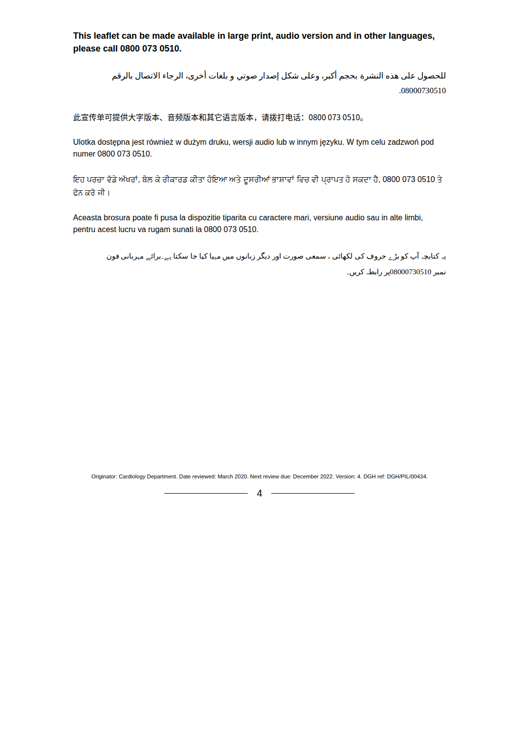This leaflet can be made available in large print, audio version and in other languages, please call 0800 073 0510.
للحصول على هذه النشرة بحجم أكبر، وعلى شكل إصدار صوتي و بلغات أخرى، الرجاء الاتصال بالرقم 08000730510.
此宣传单可提供大字版本、音频版本和其它语言版本，请拨打电话：0800 073 0510。
Ulotka dostępna jest również w dużym druku, wersji audio lub w innym języku. W tym celu zadzwoń pod numer 0800 073 0510.
ਇਹ ਪਰਚਾ ਵੱਡੇ ਅੱਖਰਾਂ, ਬੋਲ ਕੇ ਰੀਕਾਰਡ ਕੀਤਾ ਹੋਇਆ ਅਤੇ ਦੂਸਰੀਆਂ ਭਾਸ਼ਾਵਾਂ ਵਿਚ ਵੀ ਪ੍ਰਾਪਤ ਹੋ ਸਕਦਾ ਹੈ, 0800 073 0510 ਤੇ ਫੋਨ ਕਰੋ ਜੀ।
Aceasta brosura poate fi pusa la dispozitie tiparita cu caractere mari, versiune audio sau in alte limbi, pentru acest lucru va rugam sunati la 0800 073 0510.
یہ کتابچہ آپ کو بڑے حروف کی لکھائی ، سمعی صورت اور دیگر زبانوں میں مہیا کیا جا سکتا ہے۔برائے مہربانی فون نمبر 08000730510پر رابطہ کریں۔
Originator: Cardiology Department. Date reviewed: March 2020. Next review due: December 2022. Version: 4. DGH ref: DGH/PIL/00434.
4